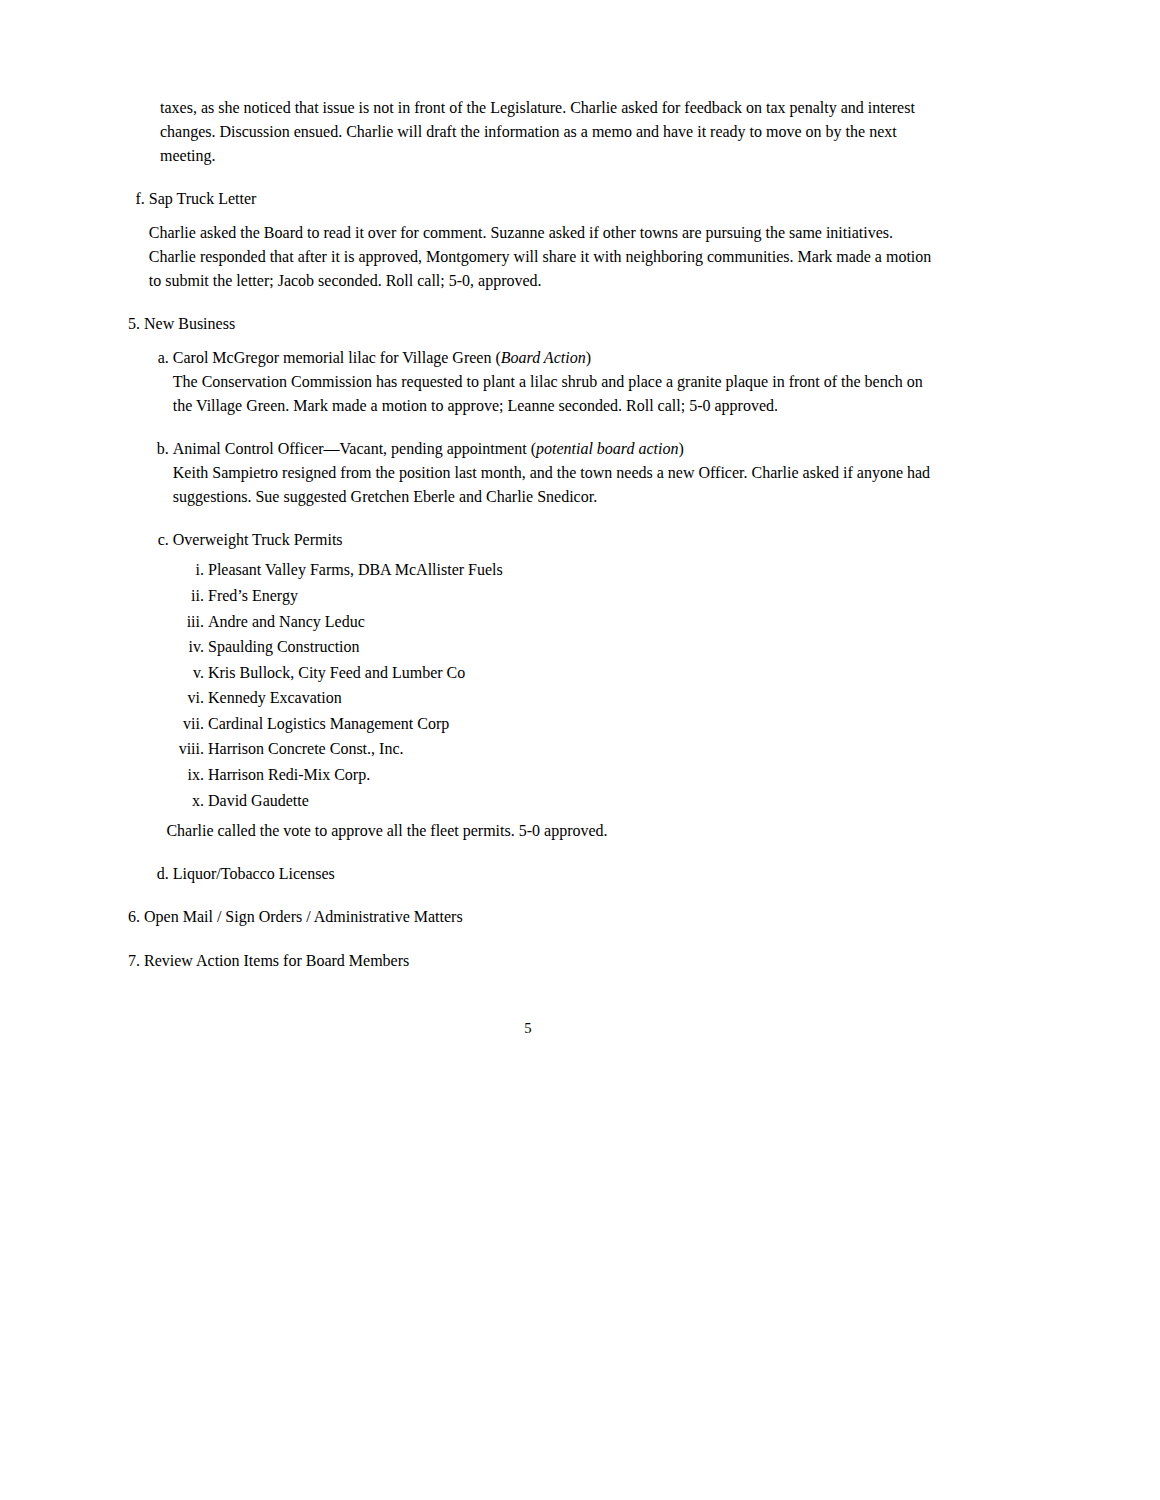taxes, as she noticed that issue is not in front of the Legislature. Charlie asked for feedback on tax penalty and interest changes. Discussion ensued. Charlie will draft the information as a memo and have it ready to move on by the next meeting.
Sap Truck Letter
Charlie asked the Board to read it over for comment. Suzanne asked if other towns are pursuing the same initiatives. Charlie responded that after it is approved, Montgomery will share it with neighboring communities. Mark made a motion to submit the letter; Jacob seconded. Roll call; 5-0, approved.
New Business
Carol McGregor memorial lilac for Village Green (Board Action)
The Conservation Commission has requested to plant a lilac shrub and place a granite plaque in front of the bench on the Village Green. Mark made a motion to approve; Leanne seconded. Roll call; 5-0 approved.
Animal Control Officer—Vacant, pending appointment (potential board action)
Keith Sampietro resigned from the position last month, and the town needs a new Officer. Charlie asked if anyone had suggestions. Sue suggested Gretchen Eberle and Charlie Snedicor.
Overweight Truck Permits
Pleasant Valley Farms, DBA McAllister Fuels
Fred’s Energy
Andre and Nancy Leduc
Spaulding Construction
Kris Bullock, City Feed and Lumber Co
Kennedy Excavation
Cardinal Logistics Management Corp
Harrison Concrete Const., Inc.
Harrison Redi-Mix Corp.
David Gaudette
Charlie called the vote to approve all the fleet permits. 5-0 approved.
Liquor/Tobacco Licenses
Open Mail / Sign Orders / Administrative Matters
Review Action Items for Board Members
5